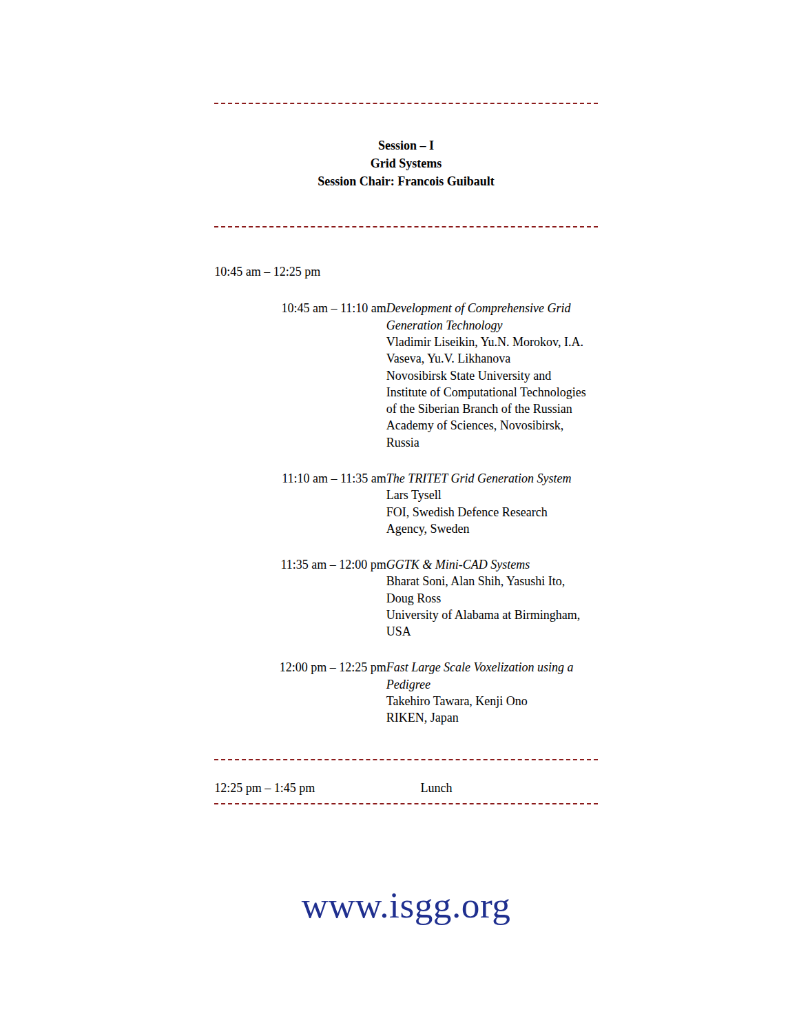Session – I
Grid Systems
Session Chair: Francois Guibault
10:45 am – 12:25 pm
| 10:45 am – 11:10 am | Development of Comprehensive Grid Generation Technology Vladimir Liseikin, Yu.N. Morokov, I.A. Vaseva, Yu.V. Likhanova Novosibirsk State University and Institute of Computational Technologies of the Siberian Branch of the Russian Academy of Sciences, Novosibirsk, Russia |
| 11:10 am – 11:35 am | The TRITET Grid Generation System Lars Tysell FOI, Swedish Defence Research Agency, Sweden |
| 11:35 am – 12:00 pm | GGTK & Mini-CAD Systems Bharat Soni, Alan Shih, Yasushi Ito, Doug Ross University of Alabama at Birmingham, USA |
| 12:00 pm – 12:25 pm | Fast Large Scale Voxelization using a Pedigree Takehiro Tawara, Kenji Ono RIKEN, Japan |
12:25 pm – 1:45 pm Lunch
www.isgg.org